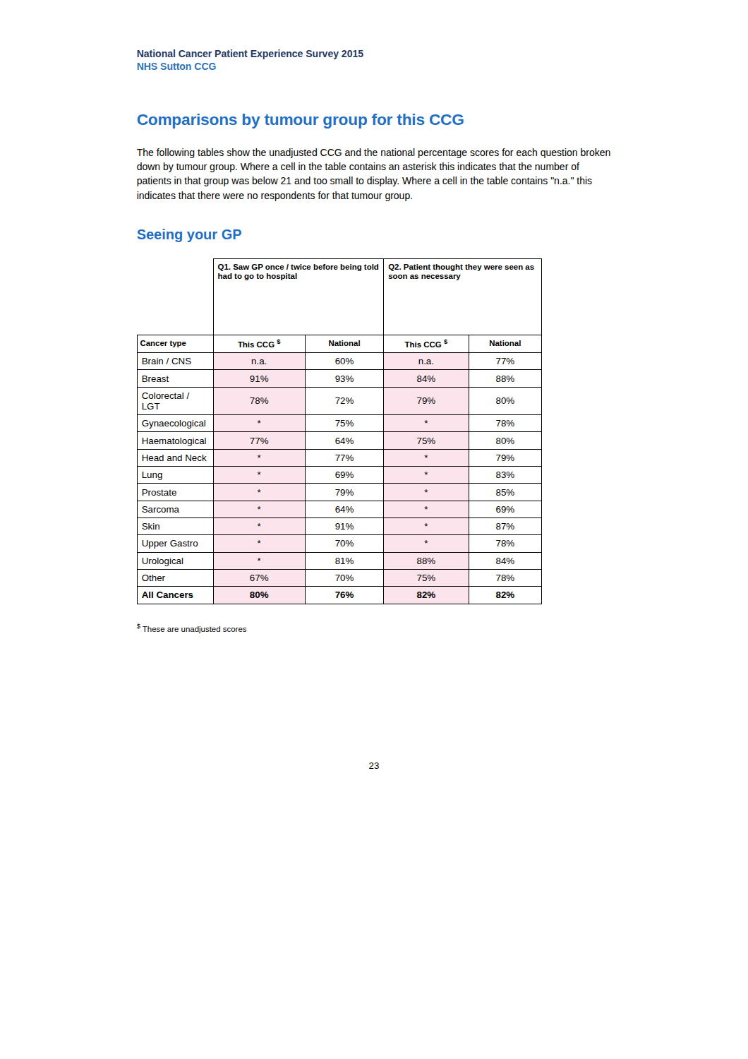National Cancer Patient Experience Survey 2015
NHS Sutton CCG
Comparisons by tumour group for this CCG
The following tables show the unadjusted CCG and the national percentage scores for each question broken down by tumour group. Where a cell in the table contains an asterisk this indicates that the number of patients in that group was below 21 and too small to display. Where a cell in the table contains "n.a." this indicates that there were no respondents for that tumour group.
Seeing your GP
Seeing your GP — comparisons by tumour group
| | Q1. Saw GP once / twice before being told had to go to hospital | Q2. Patient thought they were seen as soon as necessary |
| --- | --- | --- |
| Cancer type | This CCG $ | National | This CCG $ | National |
| Brain / CNS | n.a. | 60% | n.a. | 77% |
| Breast | 91% | 93% | 84% | 88% |
| Colorectal / LGT | 78% | 72% | 79% | 80% |
| Gynaecological | * | 75% | * | 78% |
| Haematological | 77% | 64% | 75% | 80% |
| Head and Neck | * | 77% | * | 79% |
| Lung | * | 69% | * | 83% |
| Prostate | * | 79% | * | 85% |
| Sarcoma | * | 64% | * | 69% |
| Skin | * | 91% | * | 87% |
| Upper Gastro | * | 70% | * | 78% |
| Urological | * | 81% | 88% | 84% |
| Other | 67% | 70% | 75% | 78% |
| All Cancers | 80% | 76% | 82% | 82% |
$ These are unadjusted scores
23